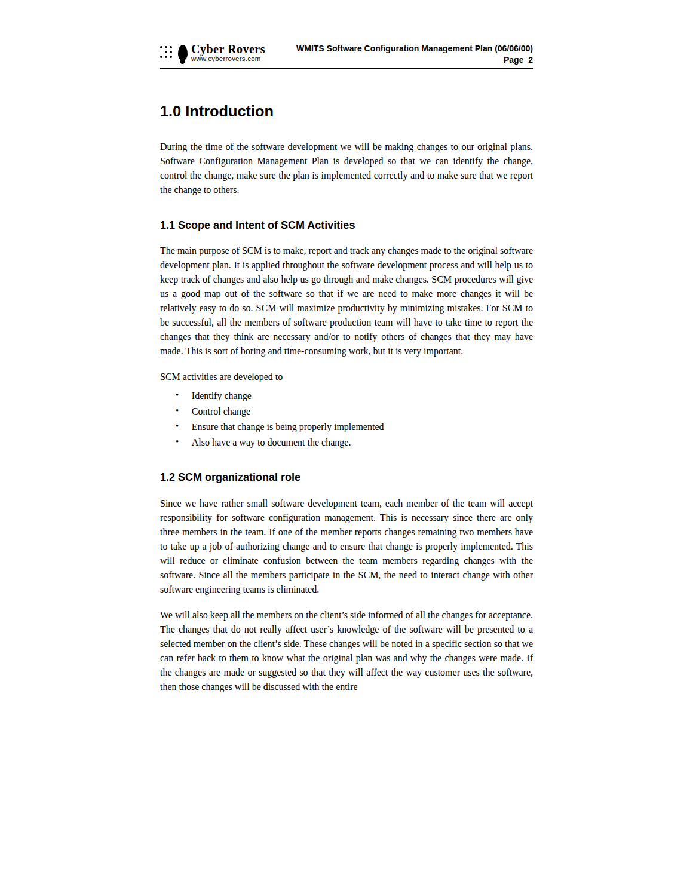Cyber Rovers
www.cyberrovers.com
WMITS Software Configuration Management Plan (06/06/00)
Page 2
1.0 Introduction
During the time of the software development we will be making changes to our original plans. Software Configuration Management Plan is developed so that we can identify the change, control the change, make sure the plan is implemented correctly and to make sure that we report the change to others.
1.1 Scope and Intent of SCM Activities
The main purpose of SCM is to make, report and track any changes made to the original software development plan. It is applied throughout the software development process and will help us to keep track of changes and also help us go through and make changes. SCM procedures will give us a good map out of the software so that if we are need to make more changes it will be relatively easy to do so. SCM will maximize productivity by minimizing mistakes. For SCM to be successful, all the members of software production team will have to take time to report the changes that they think are necessary and/or to notify others of changes that they may have made. This is sort of boring and time-consuming work, but it is very important.
SCM activities are developed to
Identify change
Control change
Ensure that change is being properly implemented
Also have a way to document the change.
1.2 SCM organizational role
Since we have rather small software development team, each member of the team will accept responsibility for software configuration management. This is necessary since there are only three members in the team. If one of the member reports changes remaining two members have to take up a job of authorizing change and to ensure that change is properly implemented. This will reduce or eliminate confusion between the team members regarding changes with the software. Since all the members participate in the SCM, the need to interact change with other software engineering teams is eliminated.
We will also keep all the members on the client’s side informed of all the changes for acceptance. The changes that do not really affect user’s knowledge of the software will be presented to a selected member on the client’s side. These changes will be noted in a specific section so that we can refer back to them to know what the original plan was and why the changes were made. If the changes are made or suggested so that they will affect the way customer uses the software, then those changes will be discussed with the entire